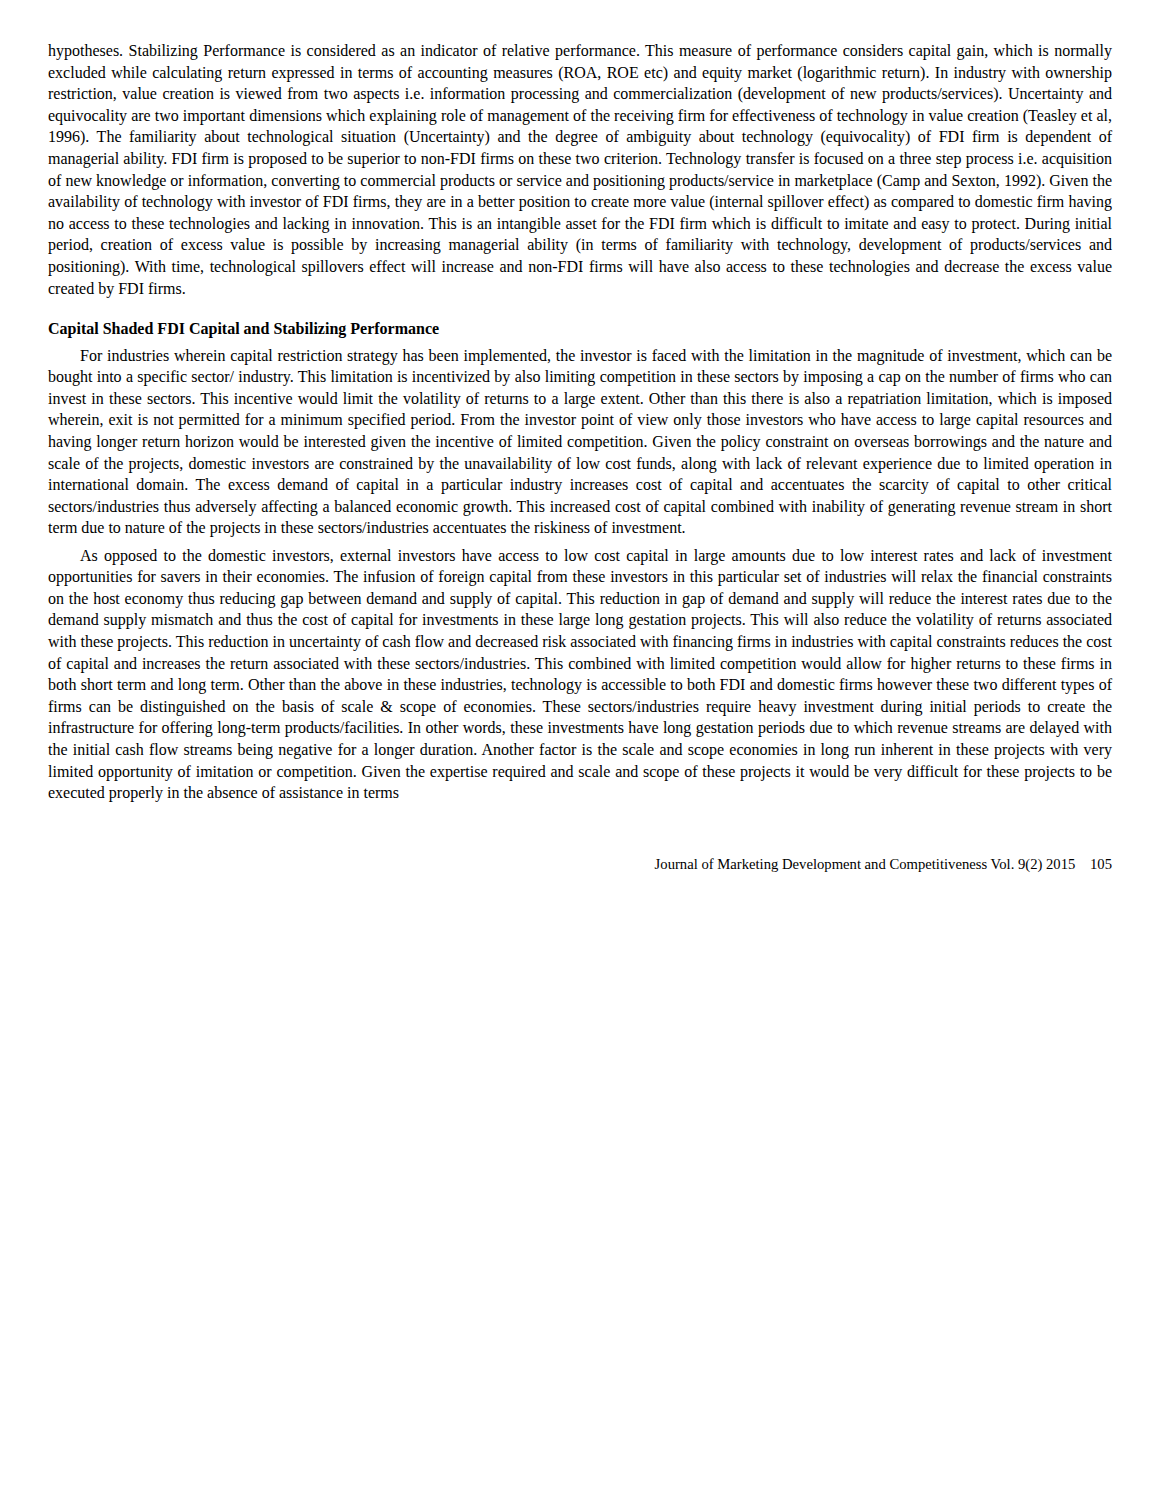hypotheses. Stabilizing Performance is considered as an indicator of relative performance. This measure of performance considers capital gain, which is normally excluded while calculating return expressed in terms of accounting measures (ROA, ROE etc) and equity market (logarithmic return). In industry with ownership restriction, value creation is viewed from two aspects i.e. information processing and commercialization (development of new products/services). Uncertainty and equivocality are two important dimensions which explaining role of management of the receiving firm for effectiveness of technology in value creation (Teasley et al, 1996). The familiarity about technological situation (Uncertainty) and the degree of ambiguity about technology (equivocality) of FDI firm is dependent of managerial ability. FDI firm is proposed to be superior to non-FDI firms on these two criterion. Technology transfer is focused on a three step process i.e. acquisition of new knowledge or information, converting to commercial products or service and positioning products/service in marketplace (Camp and Sexton, 1992). Given the availability of technology with investor of FDI firms, they are in a better position to create more value (internal spillover effect) as compared to domestic firm having no access to these technologies and lacking in innovation. This is an intangible asset for the FDI firm which is difficult to imitate and easy to protect. During initial period, creation of excess value is possible by increasing managerial ability (in terms of familiarity with technology, development of products/services and positioning). With time, technological spillovers effect will increase and non-FDI firms will have also access to these technologies and decrease the excess value created by FDI firms.
Capital Shaded FDI Capital and Stabilizing Performance
For industries wherein capital restriction strategy has been implemented, the investor is faced with the limitation in the magnitude of investment, which can be bought into a specific sector/ industry. This limitation is incentivized by also limiting competition in these sectors by imposing a cap on the number of firms who can invest in these sectors. This incentive would limit the volatility of returns to a large extent. Other than this there is also a repatriation limitation, which is imposed wherein, exit is not permitted for a minimum specified period. From the investor point of view only those investors who have access to large capital resources and having longer return horizon would be interested given the incentive of limited competition. Given the policy constraint on overseas borrowings and the nature and scale of the projects, domestic investors are constrained by the unavailability of low cost funds, along with lack of relevant experience due to limited operation in international domain. The excess demand of capital in a particular industry increases cost of capital and accentuates the scarcity of capital to other critical sectors/industries thus adversely affecting a balanced economic growth. This increased cost of capital combined with inability of generating revenue stream in short term due to nature of the projects in these sectors/industries accentuates the riskiness of investment.
As opposed to the domestic investors, external investors have access to low cost capital in large amounts due to low interest rates and lack of investment opportunities for savers in their economies. The infusion of foreign capital from these investors in this particular set of industries will relax the financial constraints on the host economy thus reducing gap between demand and supply of capital. This reduction in gap of demand and supply will reduce the interest rates due to the demand supply mismatch and thus the cost of capital for investments in these large long gestation projects. This will also reduce the volatility of returns associated with these projects. This reduction in uncertainty of cash flow and decreased risk associated with financing firms in industries with capital constraints reduces the cost of capital and increases the return associated with these sectors/industries. This combined with limited competition would allow for higher returns to these firms in both short term and long term. Other than the above in these industries, technology is accessible to both FDI and domestic firms however these two different types of firms can be distinguished on the basis of scale & scope of economies. These sectors/industries require heavy investment during initial periods to create the infrastructure for offering long-term products/facilities. In other words, these investments have long gestation periods due to which revenue streams are delayed with the initial cash flow streams being negative for a longer duration. Another factor is the scale and scope economies in long run inherent in these projects with very limited opportunity of imitation or competition. Given the expertise required and scale and scope of these projects it would be very difficult for these projects to be executed properly in the absence of assistance in terms
Journal of Marketing Development and Competitiveness Vol. 9(2) 2015 105